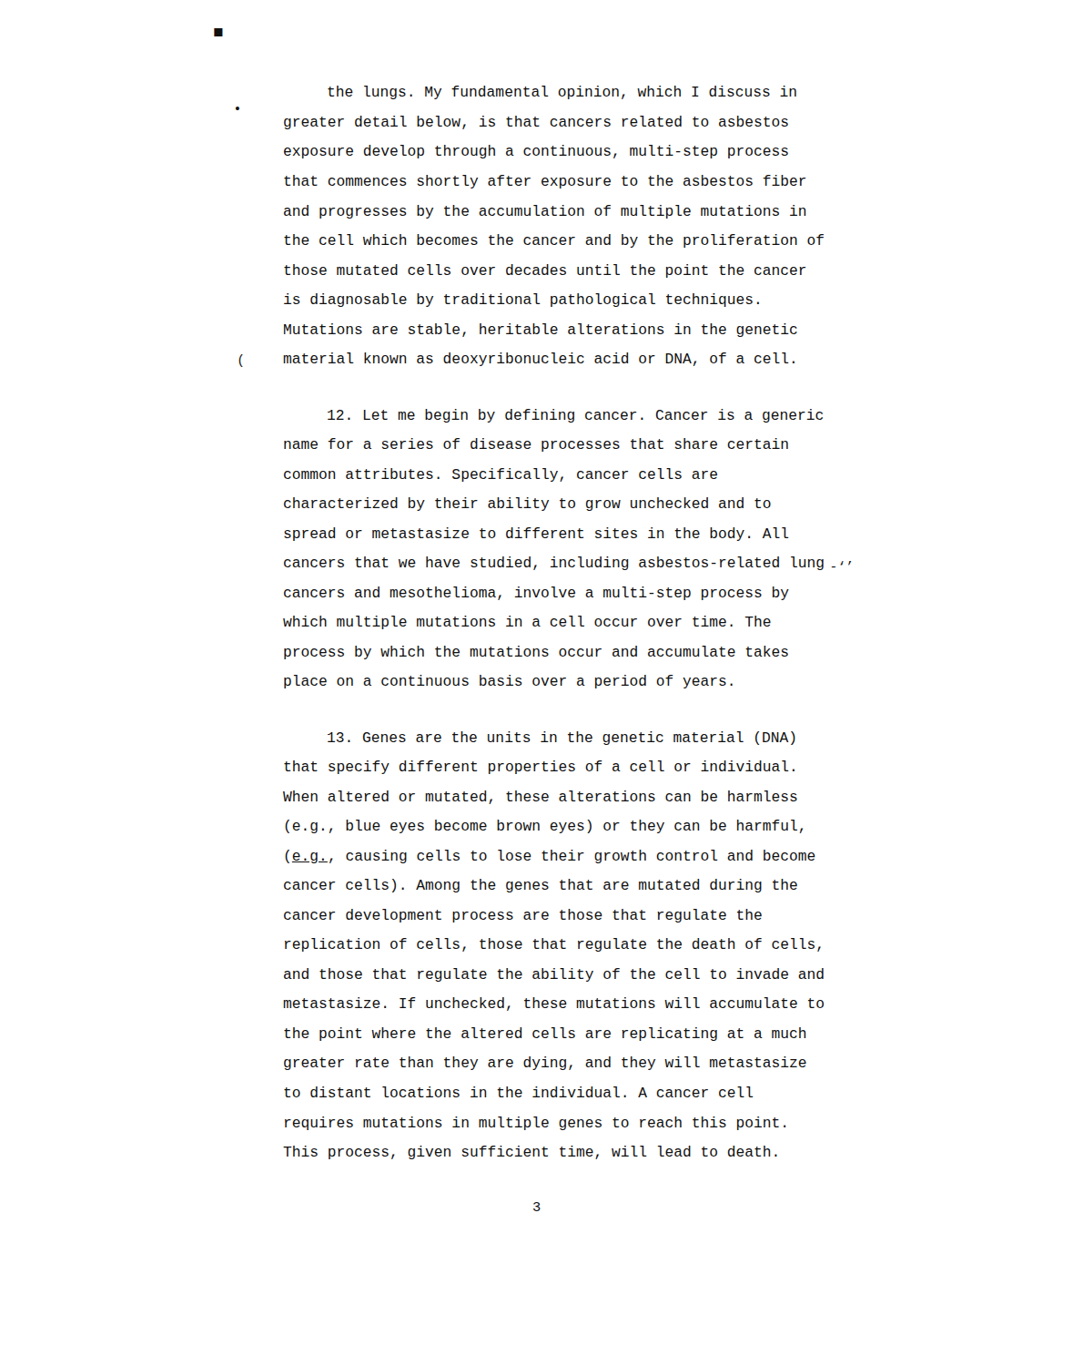■
•
(
‑‘’
the lungs. My fundamental opinion, which I discuss in greater detail below, is that cancers related to asbestos exposure develop through a continuous, multi-step process that commences shortly after exposure to the asbestos fiber and progresses by the accumulation of multiple mutations in the cell which becomes the cancer and by the proliferation of those mutated cells over decades until the point the cancer is diagnosable by traditional pathological techniques. Mutations are stable, heritable alterations in the genetic material known as deoxyribonucleic acid or DNA, of a cell.
12. Let me begin by defining cancer. Cancer is a generic name for a series of disease processes that share certain common attributes. Specifically, cancer cells are characterized by their ability to grow unchecked and to spread or metastasize to different sites in the body. All cancers that we have studied, including asbestos-related lung cancers and mesothelioma, involve a multi-step process by which multiple mutations in a cell occur over time. The process by which the mutations occur and accumulate takes place on a continuous basis over a period of years.
13. Genes are the units in the genetic material (DNA) that specify different properties of a cell or individual. When altered or mutated, these alterations can be harmless (e.g., blue eyes become brown eyes) or they can be harmful, (e.g., causing cells to lose their growth control and become cancer cells). Among the genes that are mutated during the cancer development process are those that regulate the replication of cells, those that regulate the death of cells, and those that regulate the ability of the cell to invade and metastasize. If unchecked, these mutations will accumulate to the point where the altered cells are replicating at a much greater rate than they are dying, and they will metastasize to distant locations in the individual. A cancer cell requires mutations in multiple genes to reach this point. This process, given sufficient time, will lead to death.
3